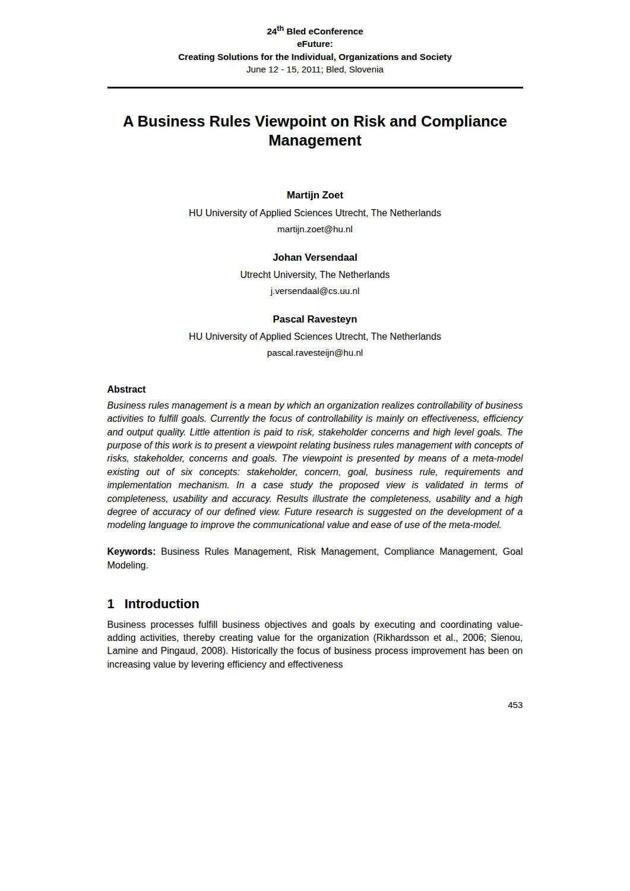24th Bled eConference
eFuture:
Creating Solutions for the Individual, Organizations and Society
June 12 - 15, 2011; Bled, Slovenia
A Business Rules Viewpoint on Risk and Compliance Management
Martijn Zoet
HU University of Applied Sciences Utrecht, The Netherlands
martijn.zoet@hu.nl
Johan Versendaal
Utrecht University, The Netherlands
j.versendaal@cs.uu.nl
Pascal Ravesteyn
HU University of Applied Sciences Utrecht, The Netherlands
pascal.ravesteijn@hu.nl
Abstract
Business rules management is a mean by which an organization realizes controllability of business activities to fulfill goals. Currently the focus of controllability is mainly on effectiveness, efficiency and output quality. Little attention is paid to risk, stakeholder concerns and high level goals. The purpose of this work is to present a viewpoint relating business rules management with concepts of risks, stakeholder, concerns and goals. The viewpoint is presented by means of a meta-model existing out of six concepts: stakeholder, concern, goal, business rule, requirements and implementation mechanism. In a case study the proposed view is validated in terms of completeness, usability and accuracy. Results illustrate the completeness, usability and a high degree of accuracy of our defined view. Future research is suggested on the development of a modeling language to improve the communicational value and ease of use of the meta-model.
Keywords: Business Rules Management, Risk Management, Compliance Management, Goal Modeling.
1 Introduction
Business processes fulfill business objectives and goals by executing and coordinating value-adding activities, thereby creating value for the organization (Rikhardsson et al., 2006; Sienou, Lamine and Pingaud, 2008). Historically the focus of business process improvement has been on increasing value by levering efficiency and effectiveness
453